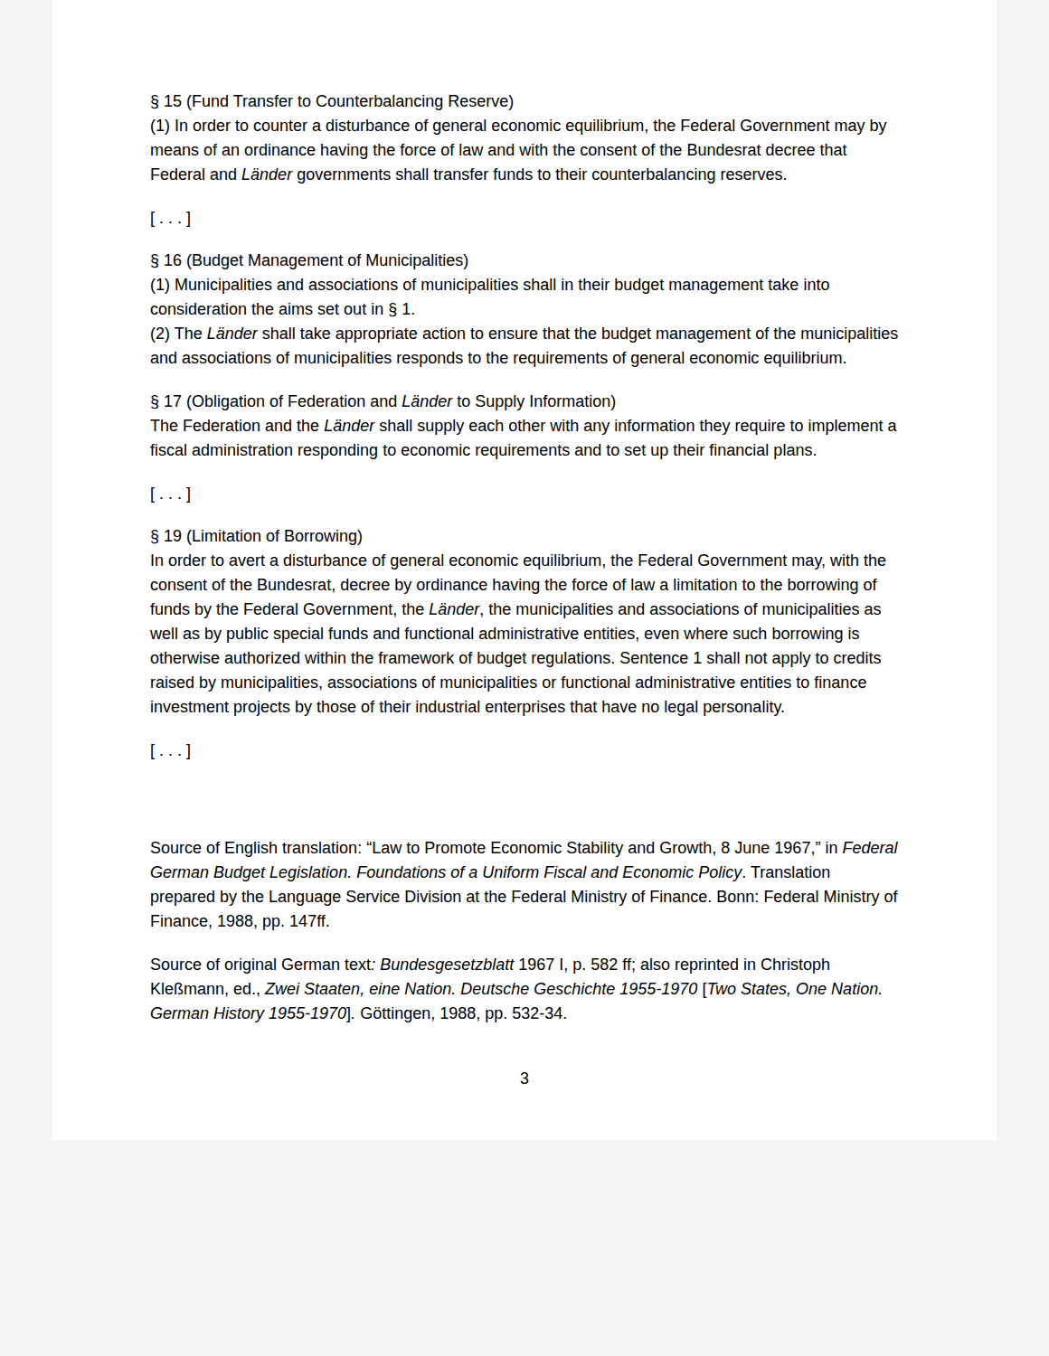§ 15 (Fund Transfer to Counterbalancing Reserve)
(1) In order to counter a disturbance of general economic equilibrium, the Federal Government may by means of an ordinance having the force of law and with the consent of the Bundesrat decree that Federal and Länder governments shall transfer funds to their counterbalancing reserves.
[ . . . ]
§ 16 (Budget Management of Municipalities)
(1) Municipalities and associations of municipalities shall in their budget management take into consideration the aims set out in § 1.
(2) The Länder shall take appropriate action to ensure that the budget management of the municipalities and associations of municipalities responds to the requirements of general economic equilibrium.
§ 17 (Obligation of Federation and Länder to Supply Information)
The Federation and the Länder shall supply each other with any information they require to implement a fiscal administration responding to economic requirements and to set up their financial plans.
[ . . . ]
§ 19 (Limitation of Borrowing)
In order to avert a disturbance of general economic equilibrium, the Federal Government may, with the consent of the Bundesrat, decree by ordinance having the force of law a limitation to the borrowing of funds by the Federal Government, the Länder, the municipalities and associations of municipalities as well as by public special funds and functional administrative entities, even where such borrowing is otherwise authorized within the framework of budget regulations. Sentence 1 shall not apply to credits raised by municipalities, associations of municipalities or functional administrative entities to finance investment projects by those of their industrial enterprises that have no legal personality.
[ . . . ]
Source of English translation: “Law to Promote Economic Stability and Growth, 8 June 1967,” in Federal German Budget Legislation. Foundations of a Uniform Fiscal and Economic Policy. Translation prepared by the Language Service Division at the Federal Ministry of Finance. Bonn: Federal Ministry of Finance, 1988, pp. 147ff.
Source of original German text: Bundesgesetzblatt 1967 I, p. 582 ff; also reprinted in Christoph Kleßmann, ed., Zwei Staaten, eine Nation. Deutsche Geschichte 1955-1970 [Two States, One Nation. German History 1955-1970]. Göttingen, 1988, pp. 532-34.
3